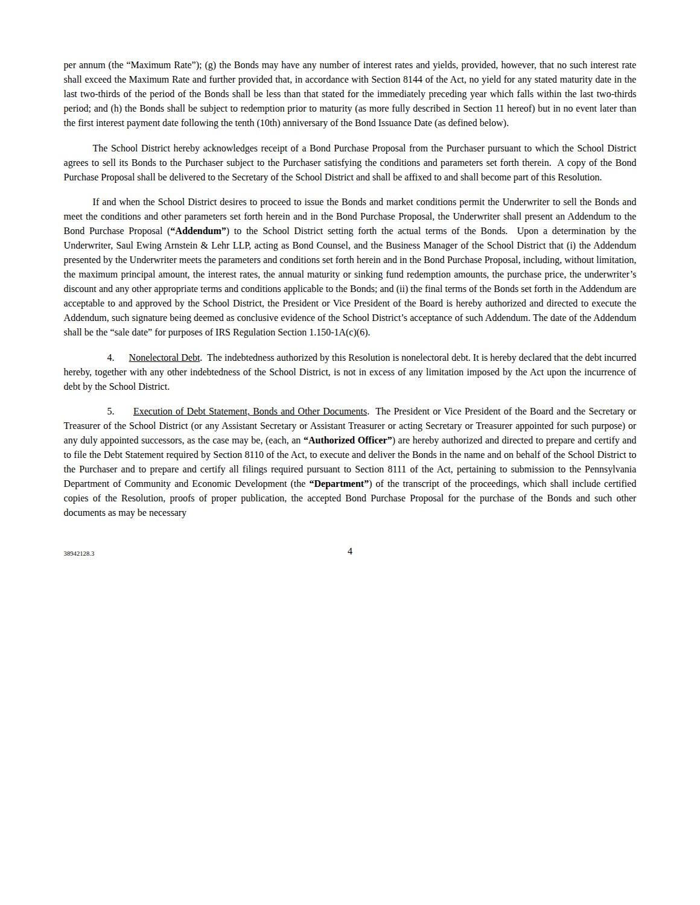per annum (the “Maximum Rate”); (g) the Bonds may have any number of interest rates and yields, provided, however, that no such interest rate shall exceed the Maximum Rate and further provided that, in accordance with Section 8144 of the Act, no yield for any stated maturity date in the last two-thirds of the period of the Bonds shall be less than that stated for the immediately preceding year which falls within the last two-thirds period; and (h) the Bonds shall be subject to redemption prior to maturity (as more fully described in Section 11 hereof) but in no event later than the first interest payment date following the tenth (10th) anniversary of the Bond Issuance Date (as defined below).
The School District hereby acknowledges receipt of a Bond Purchase Proposal from the Purchaser pursuant to which the School District agrees to sell its Bonds to the Purchaser subject to the Purchaser satisfying the conditions and parameters set forth therein. A copy of the Bond Purchase Proposal shall be delivered to the Secretary of the School District and shall be affixed to and shall become part of this Resolution.
If and when the School District desires to proceed to issue the Bonds and market conditions permit the Underwriter to sell the Bonds and meet the conditions and other parameters set forth herein and in the Bond Purchase Proposal, the Underwriter shall present an Addendum to the Bond Purchase Proposal (“Addendum”) to the School District setting forth the actual terms of the Bonds. Upon a determination by the Underwriter, Saul Ewing Arnstein & Lehr LLP, acting as Bond Counsel, and the Business Manager of the School District that (i) the Addendum presented by the Underwriter meets the parameters and conditions set forth herein and in the Bond Purchase Proposal, including, without limitation, the maximum principal amount, the interest rates, the annual maturity or sinking fund redemption amounts, the purchase price, the underwriter’s discount and any other appropriate terms and conditions applicable to the Bonds; and (ii) the final terms of the Bonds set forth in the Addendum are acceptable to and approved by the School District, the President or Vice President of the Board is hereby authorized and directed to execute the Addendum, such signature being deemed as conclusive evidence of the School District’s acceptance of such Addendum. The date of the Addendum shall be the “sale date” for purposes of IRS Regulation Section 1.150-1A(c)(6).
4. Nonelectoral Debt. The indebtedness authorized by this Resolution is nonelectoral debt. It is hereby declared that the debt incurred hereby, together with any other indebtedness of the School District, is not in excess of any limitation imposed by the Act upon the incurrence of debt by the School District.
5. Execution of Debt Statement, Bonds and Other Documents. The President or Vice President of the Board and the Secretary or Treasurer of the School District (or any Assistant Secretary or Assistant Treasurer or acting Secretary or Treasurer appointed for such purpose) or any duly appointed successors, as the case may be, (each, an “Authorized Officer”) are hereby authorized and directed to prepare and certify and to file the Debt Statement required by Section 8110 of the Act, to execute and deliver the Bonds in the name and on behalf of the School District to the Purchaser and to prepare and certify all filings required pursuant to Section 8111 of the Act, pertaining to submission to the Pennsylvania Department of Community and Economic Development (the “Department”) of the transcript of the proceedings, which shall include certified copies of the Resolution, proofs of proper publication, the accepted Bond Purchase Proposal for the purchase of the Bonds and such other documents as may be necessary
38942128.3
4